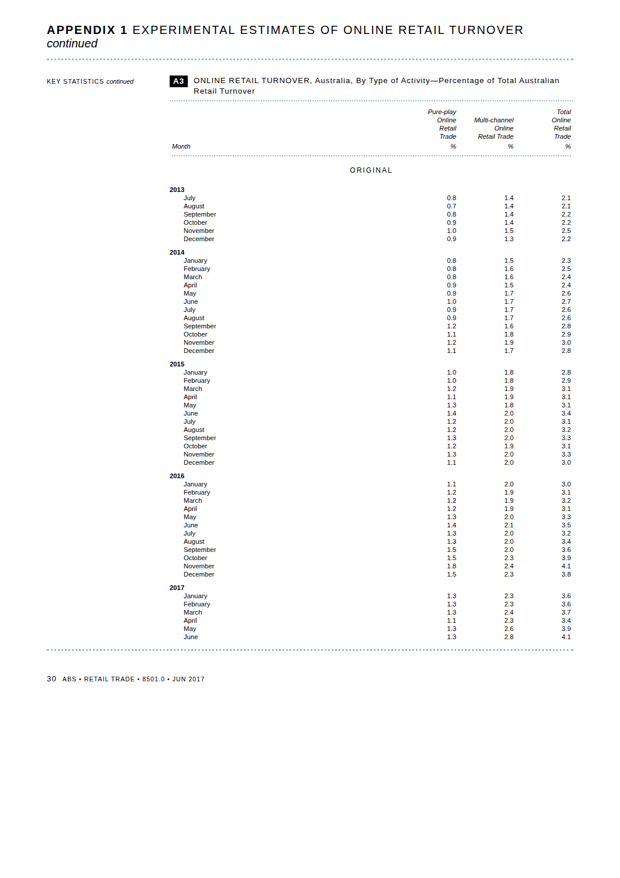APPENDIX 1 EXPERIMENTAL ESTIMATES OF ONLINE RETAIL TURNOVER continued
KEY STATISTICS continued
A3
ONLINE RETAIL TURNOVER, Australia, By Type of Activity—Percentage of Total Australian Retail Turnover
| | Pure-play Online Retail Trade | Multi-channel Online Retail Trade | Total Online Retail Trade |
| --- | --- | --- | --- |
| Month | % | % | % |
| ORIGINAL |
| 2013 |
| July | 0.8 | 1.4 | 2.1 |
| August | 0.7 | 1.4 | 2.1 |
| September | 0.8 | 1.4 | 2.2 |
| October | 0.9 | 1.4 | 2.2 |
| November | 1.0 | 1.5 | 2.5 |
| December | 0.9 | 1.3 | 2.2 |
| 2014 |
| January | 0.8 | 1.5 | 2.3 |
| February | 0.8 | 1.6 | 2.5 |
| March | 0.8 | 1.6 | 2.4 |
| April | 0.9 | 1.5 | 2.4 |
| May | 0.9 | 1.7 | 2.6 |
| June | 1.0 | 1.7 | 2.7 |
| July | 0.9 | 1.7 | 2.6 |
| August | 0.9 | 1.7 | 2.6 |
| September | 1.2 | 1.6 | 2.8 |
| October | 1.1 | 1.8 | 2.9 |
| November | 1.2 | 1.9 | 3.0 |
| December | 1.1 | 1.7 | 2.8 |
| 2015 |
| January | 1.0 | 1.8 | 2.8 |
| February | 1.0 | 1.8 | 2.9 |
| March | 1.2 | 1.9 | 3.1 |
| April | 1.1 | 1.9 | 3.1 |
| May | 1.3 | 1.8 | 3.1 |
| June | 1.4 | 2.0 | 3.4 |
| July | 1.2 | 2.0 | 3.1 |
| August | 1.2 | 2.0 | 3.2 |
| September | 1.3 | 2.0 | 3.3 |
| October | 1.2 | 1.9 | 3.1 |
| November | 1.3 | 2.0 | 3.3 |
| December | 1.1 | 2.0 | 3.0 |
| 2016 |
| January | 1.1 | 2.0 | 3.0 |
| February | 1.2 | 1.9 | 3.1 |
| March | 1.2 | 1.9 | 3.2 |
| April | 1.2 | 1.9 | 3.1 |
| May | 1.3 | 2.0 | 3.3 |
| June | 1.4 | 2.1 | 3.5 |
| July | 1.3 | 2.0 | 3.2 |
| August | 1.3 | 2.0 | 3.4 |
| September | 1.5 | 2.0 | 3.6 |
| October | 1.5 | 2.3 | 3.9 |
| November | 1.8 | 2.4 | 4.1 |
| December | 1.5 | 2.3 | 3.8 |
| 2017 |
| January | 1.3 | 2.3 | 3.6 |
| February | 1.3 | 2.3 | 3.6 |
| March | 1.3 | 2.4 | 3.7 |
| April | 1.1 | 2.3 | 3.4 |
| May | 1.3 | 2.6 | 3.9 |
| June | 1.3 | 2.8 | 4.1 |
30 ABS • RETAIL TRADE • 8501.0 • JUN 2017